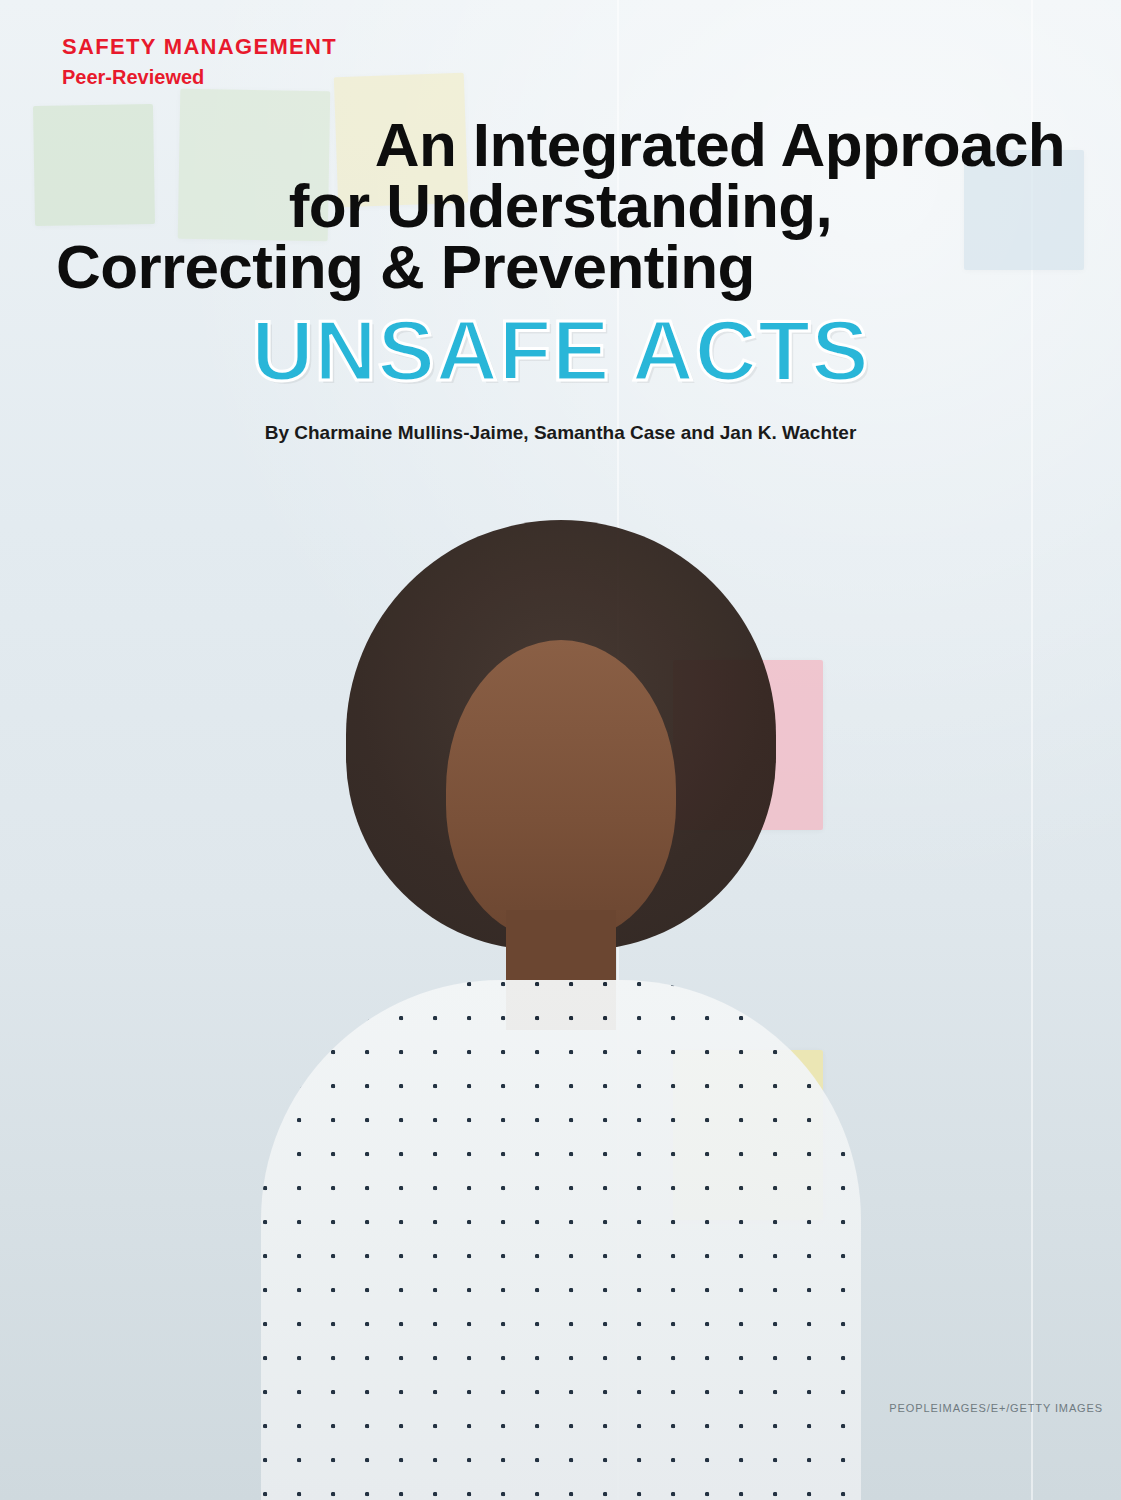Safety Management
Peer-Reviewed
An Integrated Approach for Understanding, Correcting & Preventing
UNSAFE ACTS
By Charmaine Mullins-Jaime, Samantha Case and Jan K. Wachter
PEOPLEIMAGES/E+/GETTY IMAGES